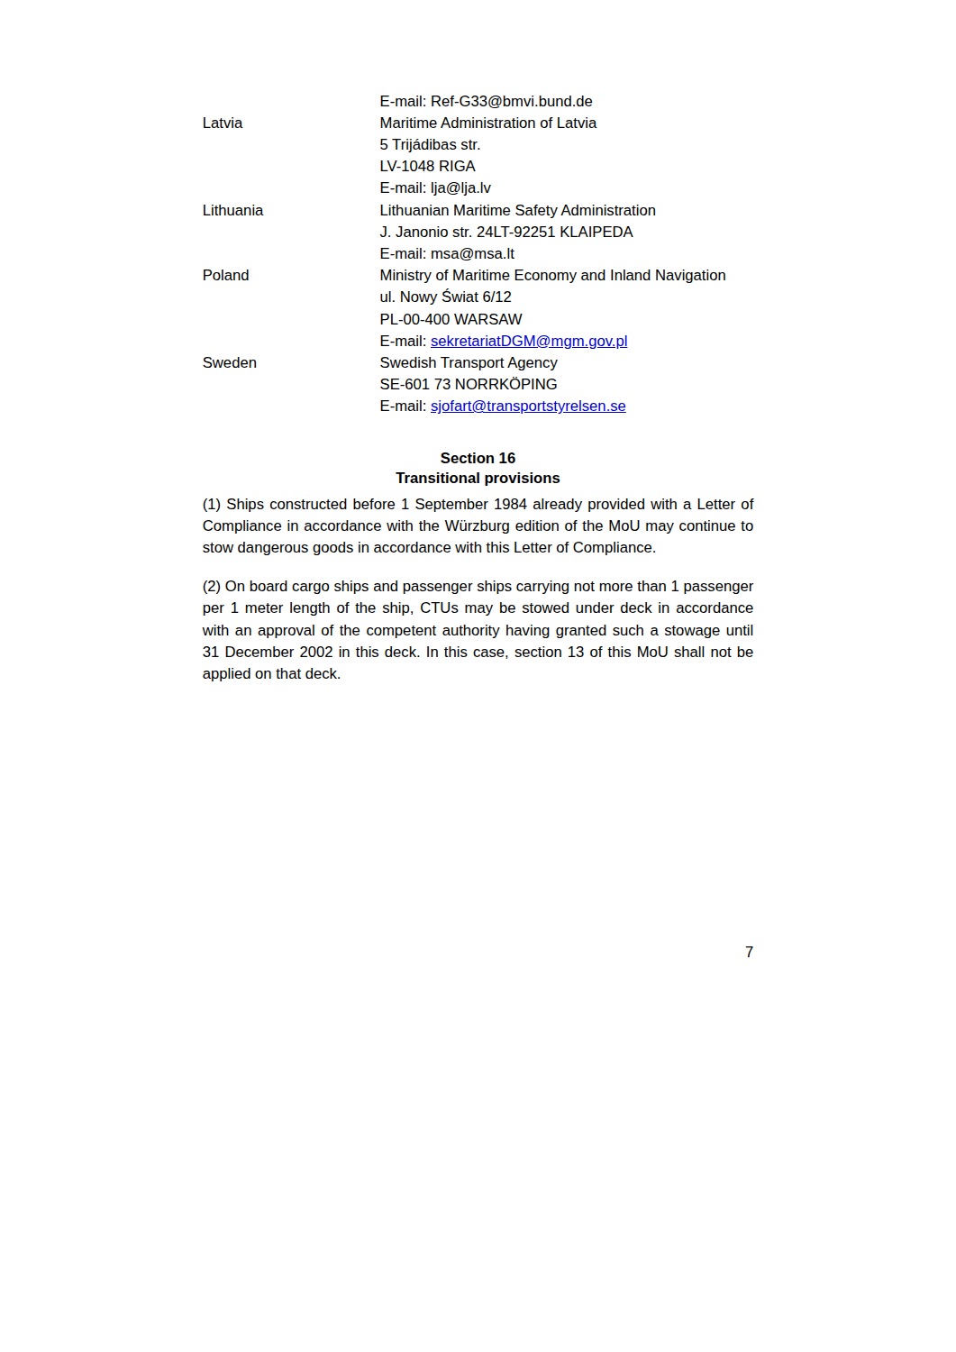| | E-mail: Ref-G33@bmvi.bund.de |
| Latvia | Maritime Administration of Latvia 5 Trijádibas str. LV-1048 RIGA E-mail: lja@lja.lv |
| Lithuania | Lithuanian Maritime Safety Administration J. Janonio str. 24LT-92251 KLAIPEDA E-mail: msa@msa.lt |
| Poland | Ministry of Maritime Economy and Inland Navigation ul. Nowy Świat 6/12 PL-00-400 WARSAW E-mail: sekretariatDGM@mgm.gov.pl |
| Sweden | Swedish Transport Agency SE-601 73 NORRKÖPING E-mail: sjofart@transportstyrelsen.se |
Section 16 Transitional provisions
(1) Ships constructed before 1 September 1984 already provided with a Letter of Compliance in accordance with the Würzburg edition of the MoU may continue to stow dangerous goods in accordance with this Letter of Compliance.
(2) On board cargo ships and passenger ships carrying not more than 1 passenger per 1 meter length of the ship, CTUs may be stowed under deck in accordance with an approval of the competent authority having granted such a stowage until 31 December 2002 in this deck. In this case, section 13 of this MoU shall not be applied on that deck.
7